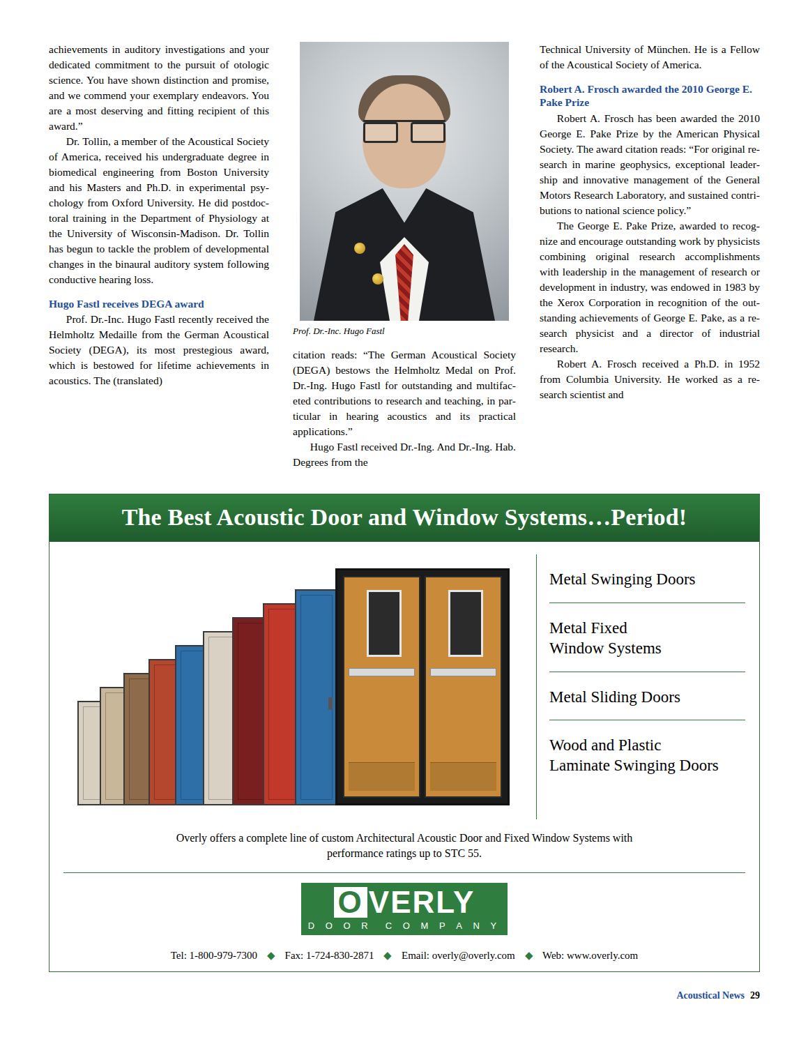achievements in auditory investigations and your dedicated commitment to the pursuit of otologic science. You have shown distinction and promise, and we commend your exemplary endeavors. You are a most deserving and fitting recipient of this award.”
Dr. Tollin, a member of the Acoustical Society of America, received his undergraduate degree in biomedical engineering from Boston University and his Masters and Ph.D. in experimental psychology from Oxford University. He did postdoctoral training in the Department of Physiology at the University of Wisconsin-Madison. Dr. Tollin has begun to tackle the problem of developmental changes in the binaural auditory system following conductive hearing loss.
Hugo Fastl receives DEGA award
Prof. Dr.-Inc. Hugo Fastl recently received the Helmholtz Medaille from the German Acoustical Society (DEGA), its most prestegious award, which is bestowed for lifetime achievements in acoustics. The (translated)
Prof. Dr.-Inc. Hugo Fastl
citation reads: “The German Acoustical Society (DEGA) bestows the Helmholtz Medal on Prof. Dr.-Ing. Hugo Fastl for outstanding and multifaceted contributions to research and teaching, in particular in hearing acoustics and its practical applications.”
Hugo Fastl received Dr.-Ing. And Dr.-Ing. Hab. Degrees from the
Technical University of München. He is a Fellow of the Acoustical Society of America.
Robert A. Frosch awarded the 2010 George E. Pake Prize
Robert A. Frosch has been awarded the 2010 George E. Pake Prize by the American Physical Society. The award citation reads: “For original research in marine geophysics, exceptional leadership and innovative management of the General Motors Research Laboratory, and sustained contributions to national science policy.”
The George E. Pake Prize, awarded to recognize and encourage outstanding work by physicists combining original research accomplishments with leadership in the management of research or development in industry, was endowed in 1983 by the Xerox Corporation in recognition of the outstanding achievements of George E. Pake, as a research physicist and a director of industrial research.
Robert A. Frosch received a Ph.D. in 1952 from Columbia University. He worked as a research scientist and
The Best Acoustic Door and Window Systems…Period!
Metal Swinging Doors
Metal Fixed
Window Systems
Metal Sliding Doors
Wood and Plastic
Laminate Swinging Doors
Overly offers a complete line of custom Architectural Acoustic Door and Fixed Window Systems with
performance ratings up to STC 55.
OVERLY
D O O R C O M P A N Y
Tel: 1-800-979-7300 ◆ Fax: 1-724-830-2871 ◆ Email: overly@overly.com ◆ Web: www.overly.com
Acoustical News 29